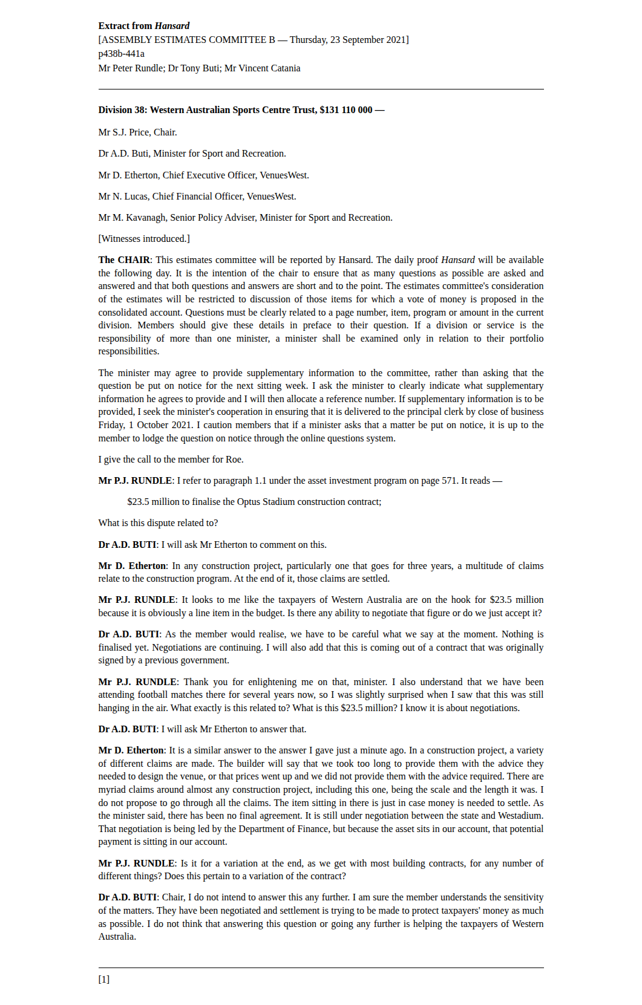Extract from Hansard
[ASSEMBLY ESTIMATES COMMITTEE B — Thursday, 23 September 2021]
p438b-441a
Mr Peter Rundle; Dr Tony Buti; Mr Vincent Catania
Division 38: Western Australian Sports Centre Trust, $131 110 000 —
Mr S.J. Price, Chair.
Dr A.D. Buti, Minister for Sport and Recreation.
Mr D. Etherton, Chief Executive Officer, VenuesWest.
Mr N. Lucas, Chief Financial Officer, VenuesWest.
Mr M. Kavanagh, Senior Policy Adviser, Minister for Sport and Recreation.
[Witnesses introduced.]
The CHAIR: This estimates committee will be reported by Hansard. The daily proof Hansard will be available the following day. It is the intention of the chair to ensure that as many questions as possible are asked and answered and that both questions and answers are short and to the point. The estimates committee's consideration of the estimates will be restricted to discussion of those items for which a vote of money is proposed in the consolidated account. Questions must be clearly related to a page number, item, program or amount in the current division. Members should give these details in preface to their question. If a division or service is the responsibility of more than one minister, a minister shall be examined only in relation to their portfolio responsibilities.
The minister may agree to provide supplementary information to the committee, rather than asking that the question be put on notice for the next sitting week. I ask the minister to clearly indicate what supplementary information he agrees to provide and I will then allocate a reference number. If supplementary information is to be provided, I seek the minister's cooperation in ensuring that it is delivered to the principal clerk by close of business Friday, 1 October 2021. I caution members that if a minister asks that a matter be put on notice, it is up to the member to lodge the question on notice through the online questions system.
I give the call to the member for Roe.
Mr P.J. RUNDLE: I refer to paragraph 1.1 under the asset investment program on page 571. It reads —
$23.5 million to finalise the Optus Stadium construction contract;
What is this dispute related to?
Dr A.D. BUTI: I will ask Mr Etherton to comment on this.
Mr D. Etherton: In any construction project, particularly one that goes for three years, a multitude of claims relate to the construction program. At the end of it, those claims are settled.
Mr P.J. RUNDLE: It looks to me like the taxpayers of Western Australia are on the hook for $23.5 million because it is obviously a line item in the budget. Is there any ability to negotiate that figure or do we just accept it?
Dr A.D. BUTI: As the member would realise, we have to be careful what we say at the moment. Nothing is finalised yet. Negotiations are continuing. I will also add that this is coming out of a contract that was originally signed by a previous government.
Mr P.J. RUNDLE: Thank you for enlightening me on that, minister. I also understand that we have been attending football matches there for several years now, so I was slightly surprised when I saw that this was still hanging in the air. What exactly is this related to? What is this $23.5 million? I know it is about negotiations.
Dr A.D. BUTI: I will ask Mr Etherton to answer that.
Mr D. Etherton: It is a similar answer to the answer I gave just a minute ago. In a construction project, a variety of different claims are made. The builder will say that we took too long to provide them with the advice they needed to design the venue, or that prices went up and we did not provide them with the advice required. There are myriad claims around almost any construction project, including this one, being the scale and the length it was. I do not propose to go through all the claims. The item sitting in there is just in case money is needed to settle. As the minister said, there has been no final agreement. It is still under negotiation between the state and Westadium. That negotiation is being led by the Department of Finance, but because the asset sits in our account, that potential payment is sitting in our account.
Mr P.J. RUNDLE: Is it for a variation at the end, as we get with most building contracts, for any number of different things? Does this pertain to a variation of the contract?
Dr A.D. BUTI: Chair, I do not intend to answer this any further. I am sure the member understands the sensitivity of the matters. They have been negotiated and settlement is trying to be made to protect taxpayers' money as much as possible. I do not think that answering this question or going any further is helping the taxpayers of Western Australia.
[1]